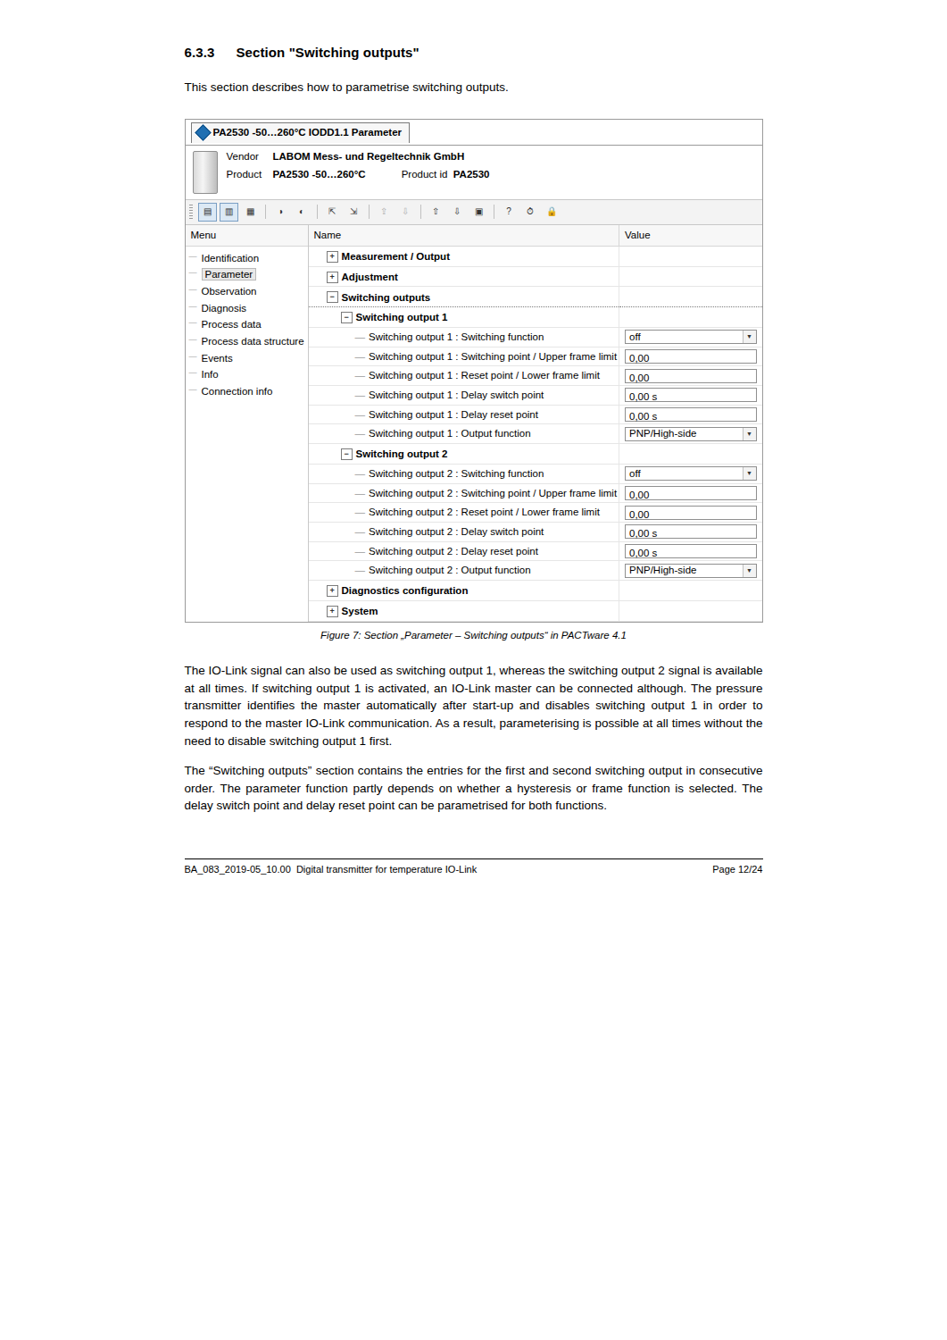6.3.3 Section "Switching outputs"
This section describes how to parametrise switching outputs.
PA2530 -50…260°C IODD1.1 Parameter
Vendor LABOM Mess- und Regeltechnik GmbH
Product PA2530 -50…260°C Product id PA2530
▤ ▥ ▦
◑ ◐
⇱ ⇲
⇪ ⇩
⇧ ⇩ ▣
? ⏱ 🔒
Menu
Identification
Parameter
Observation
Diagnosis
Process data
Process data structure
Events
Info
Connection info
| Name | Value |
| --- | --- |
| + Measurement / Output | |
| + Adjustment | |
| − Switching outputs | |
| − Switching output 1 | |
| — Switching output 1 : Switching function | off ▼ |
| — Switching output 1 : Switching point / Upper frame limit | 0,00 |
| — Switching output 1 : Reset point / Lower frame limit | 0,00 |
| — Switching output 1 : Delay switch point | 0,00 s |
| — Switching output 1 : Delay reset point | 0,00 s |
| — Switching output 1 : Output function | PNP/High-side ▼ |
| − Switching output 2 | |
| — Switching output 2 : Switching function | off ▼ |
| — Switching output 2 : Switching point / Upper frame limit | 0,00 |
| — Switching output 2 : Reset point / Lower frame limit | 0,00 |
| — Switching output 2 : Delay switch point | 0,00 s |
| — Switching output 2 : Delay reset point | 0,00 s |
| — Switching output 2 : Output function | PNP/High-side ▼ |
| + Diagnostics configuration | |
| + System | |
Figure 7: Section „Parameter – Switching outputs“ in PACTware 4.1
The IO-Link signal can also be used as switching output 1, whereas the switching output 2 signal is available at all times. If switching output 1 is activated, an IO-Link master can be connected although. The pressure transmitter identifies the master automatically after start-up and disables switching output 1 in order to respond to the master IO-Link communication. As a result, parameterising is possible at all times without the need to disable switching output 1 first.
The “Switching outputs” section contains the entries for the first and second switching output in consecutive order. The parameter function partly depends on whether a hysteresis or frame function is selected. The delay switch point and delay reset point can be parametrised for both functions.
BA_083_2019-05_10.00 Digital transmitter for temperature IO-Link Page 12/24